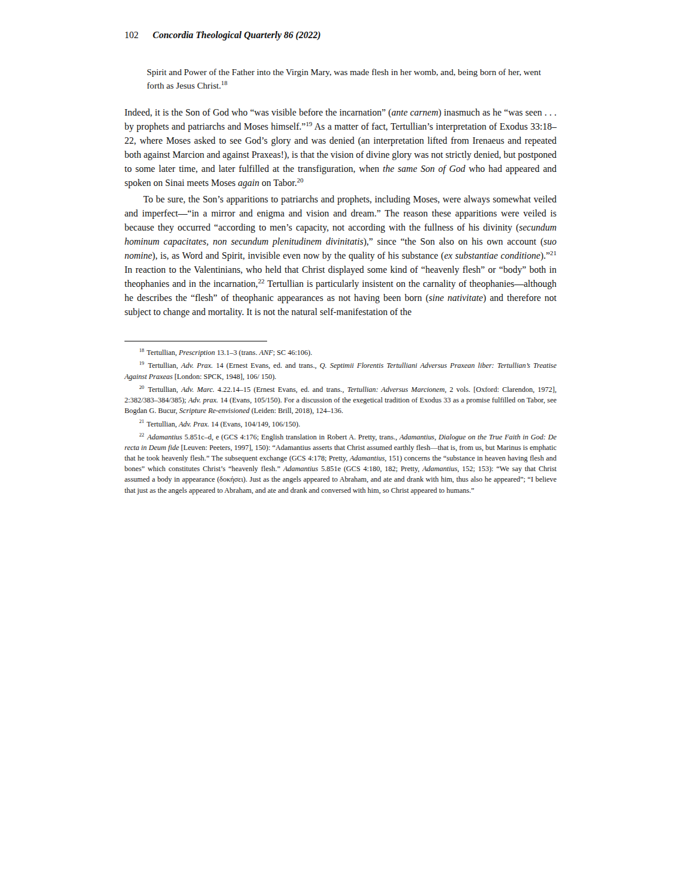102 Concordia Theological Quarterly 86 (2022)
Spirit and Power of the Father into the Virgin Mary, was made flesh in her womb, and, being born of her, went forth as Jesus Christ.18
Indeed, it is the Son of God who “was visible before the incarnation” (ante carnem) inasmuch as he “was seen . . . by prophets and patriarchs and Moses himself.”19 As a matter of fact, Tertullian’s interpretation of Exodus 33:18–22, where Moses asked to see God’s glory and was denied (an interpretation lifted from Irenaeus and repeated both against Marcion and against Praxeas!), is that the vision of divine glory was not strictly denied, but postponed to some later time, and later fulfilled at the transfiguration, when the same Son of God who had appeared and spoken on Sinai meets Moses again on Tabor.20
To be sure, the Son’s apparitions to patriarchs and prophets, including Moses, were always somewhat veiled and imperfect—“in a mirror and enigma and vision and dream.” The reason these apparitions were veiled is because they occurred “according to men’s capacity, not according with the fullness of his divinity (secundum hominum capacitates, non secundum plenitudinem divinitatis),” since “the Son also on his own account (suo nomine), is, as Word and Spirit, invisible even now by the quality of his substance (ex substantiae conditione).”21 In reaction to the Valentinians, who held that Christ displayed some kind of “heavenly flesh” or “body” both in theophanies and in the incarnation,22 Tertullian is particularly insistent on the carnality of theophanies—although he describes the “flesh” of theophanic appearances as not having been born (sine nativitate) and therefore not subject to change and mortality. It is not the natural self-manifestation of the
18 Tertullian, Prescription 13.1–3 (trans. ANF; SC 46:106).
19 Tertullian, Adv. Prax. 14 (Ernest Evans, ed. and trans., Q. Septimii Florentis Tertulliani Adversus Praxean liber: Tertullian’s Treatise Against Praxeas [London: SPCK, 1948], 106/ 150).
20 Tertullian, Adv. Marc. 4.22.14–15 (Ernest Evans, ed. and trans., Tertullian: Adversus Marcionem, 2 vols. [Oxford: Clarendon, 1972], 2:382/383–384/385); Adv. prax. 14 (Evans, 105/150). For a discussion of the exegetical tradition of Exodus 33 as a promise fulfilled on Tabor, see Bogdan G. Bucur, Scripture Re-envisioned (Leiden: Brill, 2018), 124–136.
21 Tertullian, Adv. Prax. 14 (Evans, 104/149, 106/150).
22 Adamantius 5.851c–d, e (GCS 4:176; English translation in Robert A. Pretty, trans., Adamantius, Dialogue on the True Faith in God: De recta in Deum fide [Leuven: Peeters, 1997], 150): “Adamantius asserts that Christ assumed earthly flesh—that is, from us, but Marinus is emphatic that he took heavenly flesh.” The subsequent exchange (GCS 4:178; Pretty, Adamantius, 151) concerns the “substance in heaven having flesh and bones” which constitutes Christ’s “heavenly flesh.” Adamantius 5.851e (GCS 4:180, 182; Pretty, Adamantius, 152; 153): “We say that Christ assumed a body in appearance (δοκήσει). Just as the angels appeared to Abraham, and ate and drank with him, thus also he appeared”; “I believe that just as the angels appeared to Abraham, and ate and drank and conversed with him, so Christ appeared to humans.”